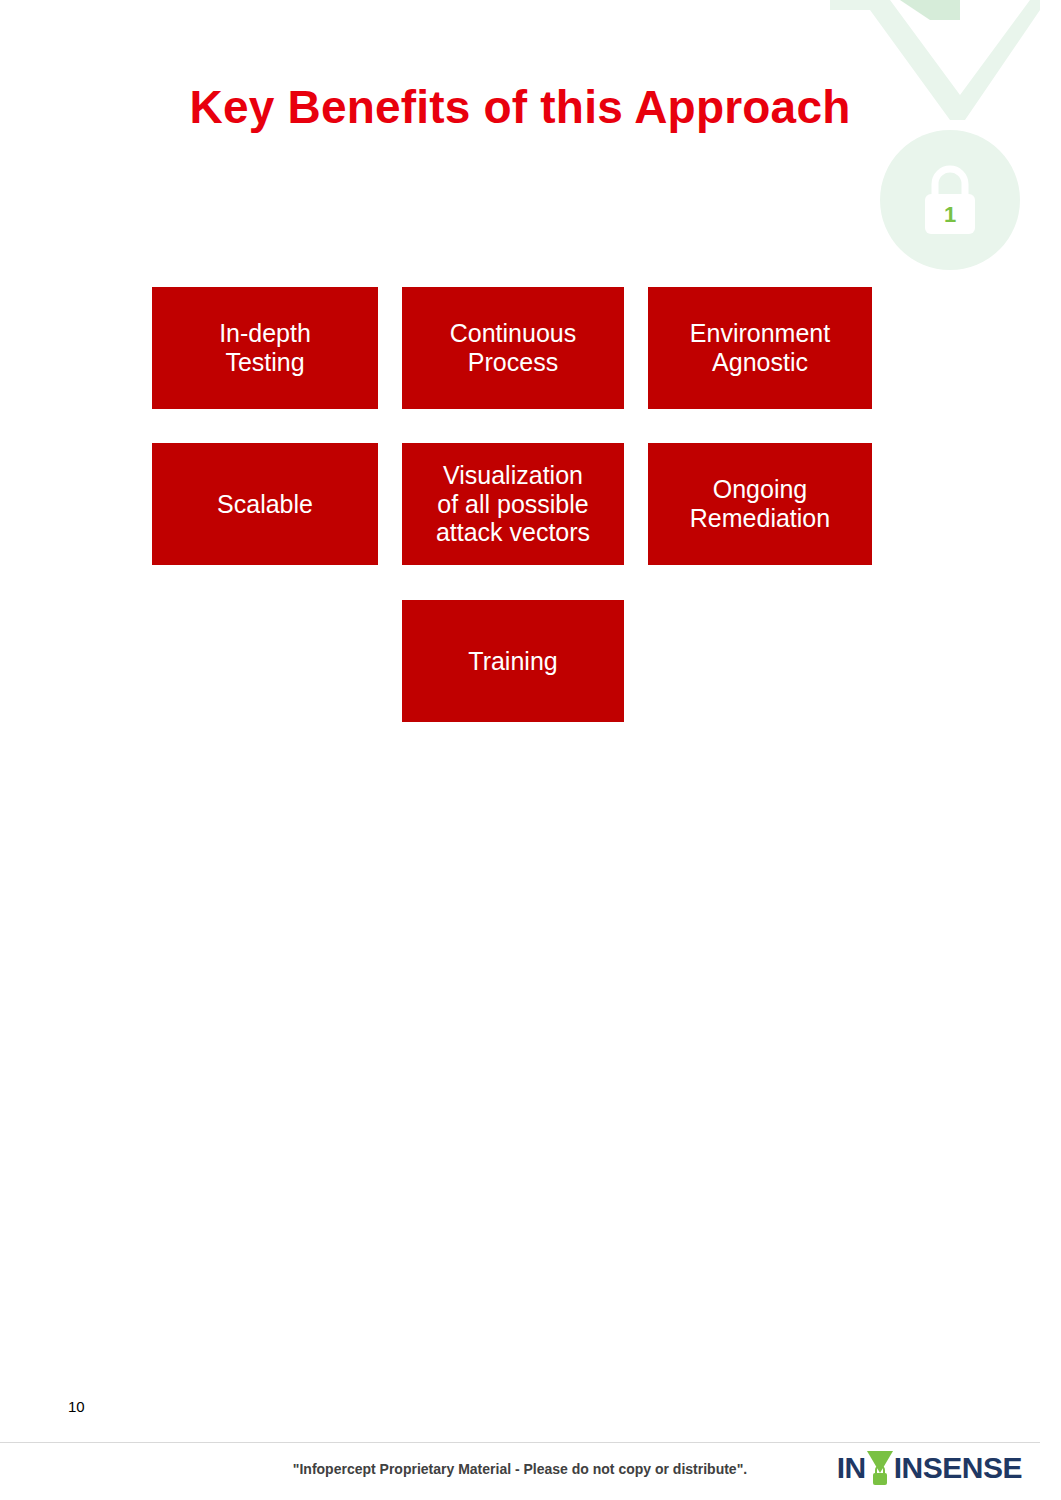1
Key Benefits of this Approach
In-depth
Testing
Continuous
Process
Environment
Agnostic
Scalable
Visualization
of all possible
attack vectors
Ongoing
Remediation
Training
10
"Infopercept Proprietary Material - Please do not copy or distribute".
IN INSENSE